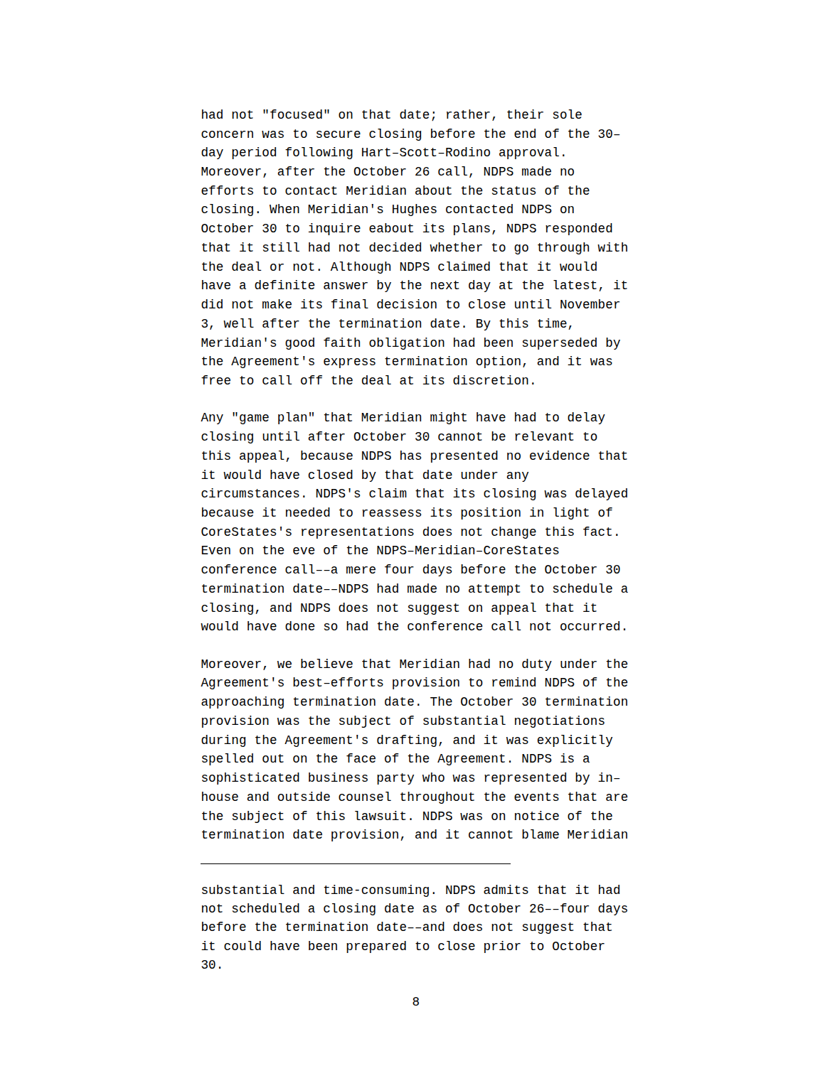had not "focused" on that date; rather, their sole concern was to secure closing before the end of the 30–day period following Hart–Scott–Rodino approval. Moreover, after the October 26 call, NDPS made no efforts to contact Meridian about the status of the closing. When Meridian's Hughes contacted NDPS on October 30 to inquire eabout its plans, NDPS responded that it still had not decided whether to go through with the deal or not. Although NDPS claimed that it would have a definite answer by the next day at the latest, it did not make its final decision to close until November 3, well after the termination date. By this time, Meridian's good faith obligation had been superseded by the Agreement's express termination option, and it was free to call off the deal at its discretion.
Any "game plan" that Meridian might have had to delay closing until after October 30 cannot be relevant to this appeal, because NDPS has presented no evidence that it would have closed by that date under any circumstances. NDPS's claim that its closing was delayed because it needed to reassess its position in light of CoreStates's representations does not change this fact. Even on the eve of the NDPS–Meridian–CoreStates conference call––a mere four days before the October 30 termination date––NDPS had made no attempt to schedule a closing, and NDPS does not suggest on appeal that it would have done so had the conference call not occurred.
Moreover, we believe that Meridian had no duty under the Agreement's best–efforts provision to remind NDPS of the approaching termination date. The October 30 termination provision was the subject of substantial negotiations during the Agreement's drafting, and it was explicitly spelled out on the face of the Agreement. NDPS is a sophisticated business party who was represented by in–house and outside counsel throughout the events that are the subject of this lawsuit. NDPS was on notice of the termination date provision, and it cannot blame Meridian
substantial and time-consuming. NDPS admits that it had not scheduled a closing date as of October 26––four days before the termination date––and does not suggest that it could have been prepared to close prior to October 30.
8